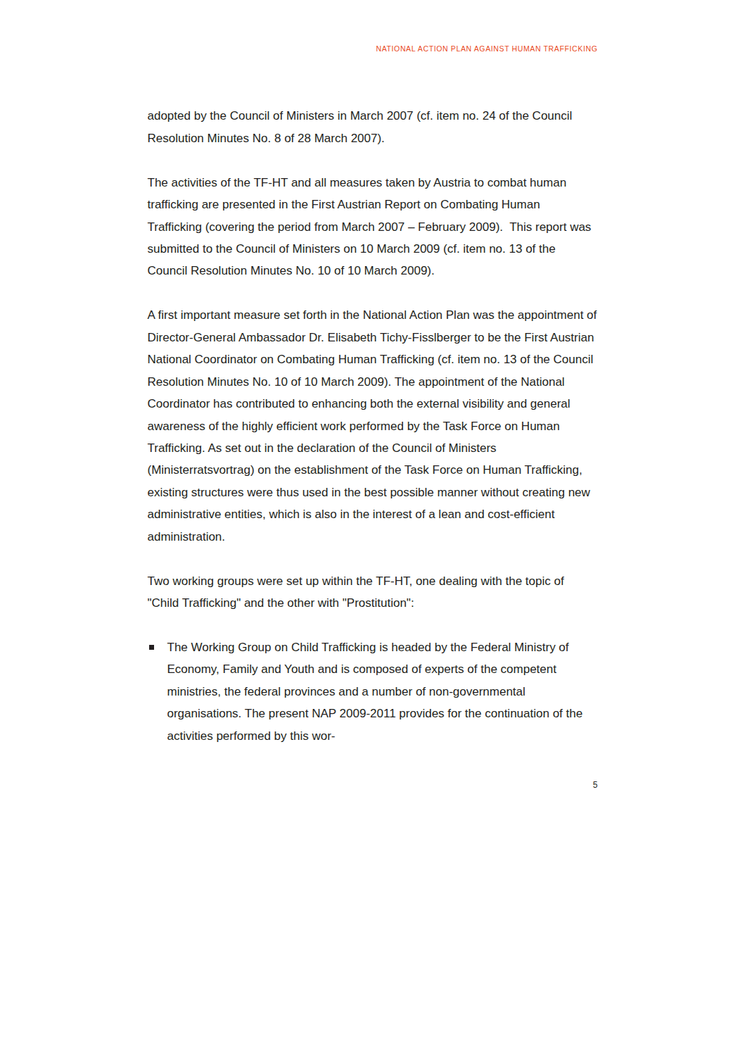National Action Plan against Human Trafficking
adopted by the Council of Ministers in March 2007 (cf. item no. 24 of the Council Resolution Minutes No. 8 of 28 March 2007).
The activities of the TF-HT and all measures taken by Austria to combat human trafficking are presented in the First Austrian Report on Combating Human Trafficking (covering the period from March 2007 – February 2009). This report was submitted to the Council of Ministers on 10 March 2009 (cf. item no. 13 of the Council Resolution Minutes No. 10 of 10 March 2009).
A first important measure set forth in the National Action Plan was the appointment of Director-General Ambassador Dr. Elisabeth Tichy-Fisslberger to be the First Austrian National Coordinator on Combating Human Trafficking (cf. item no. 13 of the Council Resolution Minutes No. 10 of 10 March 2009). The appointment of the National Coordinator has contributed to enhancing both the external visibility and general awareness of the highly efficient work performed by the Task Force on Human Trafficking. As set out in the declaration of the Council of Ministers (Ministerratsvortrag) on the establishment of the Task Force on Human Trafficking, existing structures were thus used in the best possible manner without creating new administrative entities, which is also in the interest of a lean and cost-efficient administration.
Two working groups were set up within the TF-HT, one dealing with the topic of "Child Trafficking" and the other with "Prostitution":
The Working Group on Child Trafficking is headed by the Federal Ministry of Economy, Family and Youth and is composed of experts of the competent ministries, the federal provinces and a number of non-governmental organisations. The present NAP 2009-2011 provides for the continuation of the activities performed by this wor-
5